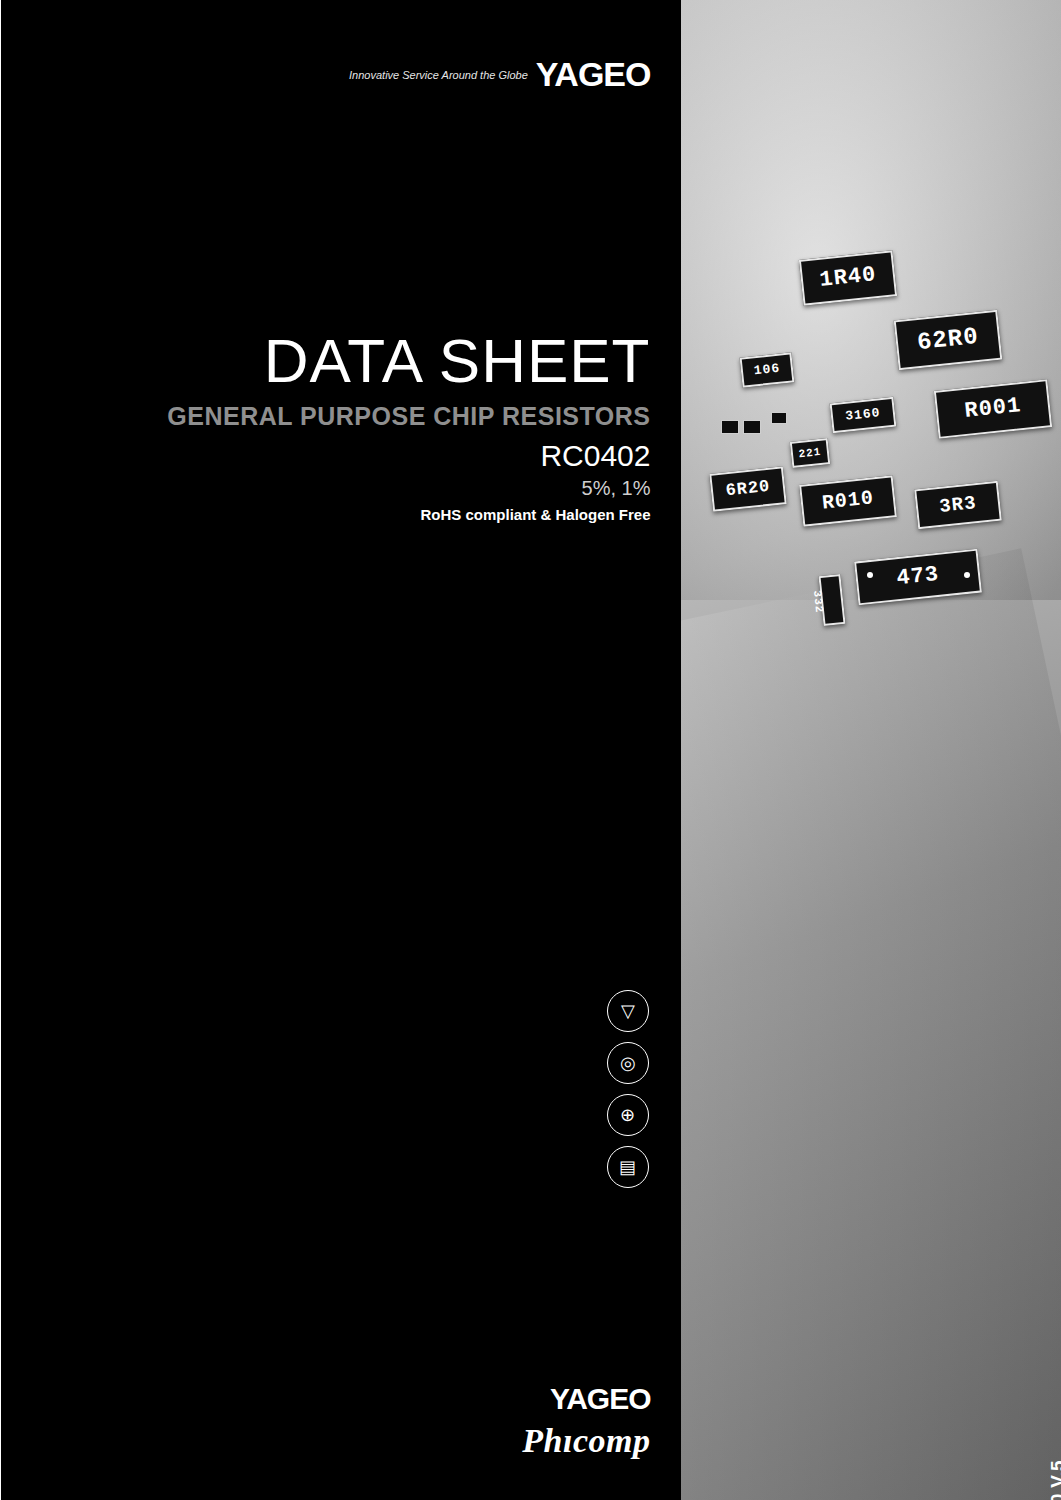1R40
62R0
106
R001
3160
221
6R20
R010
3R3
473
332
Innovative Service Around the Globe YAGEO
DATA SHEET
GENERAL PURPOSE CHIP RESISTORS
RC0402
5%, 1%
RoHS compliant & Halogen Free
▽
◎
⊕
▤
YAGEO
Phıcomp
Product specification – Apr 27, 2010 V.5